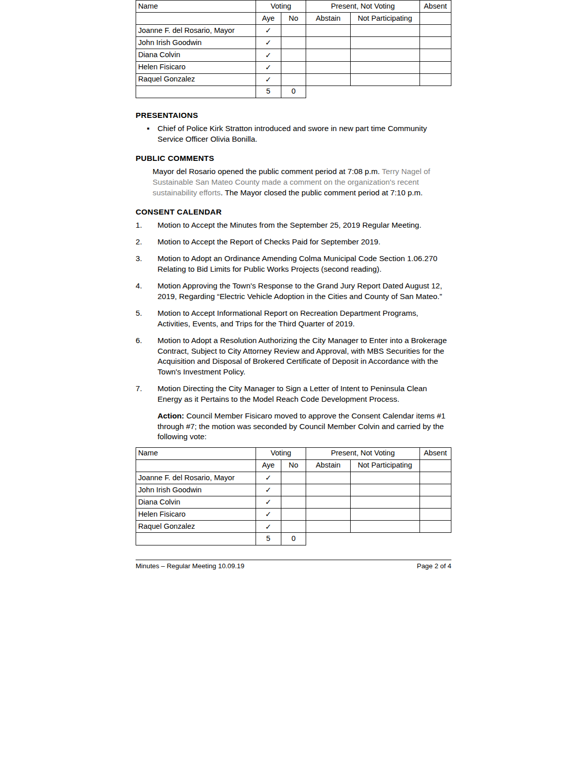| Name | Voting | Present, Not Voting | Absent |
| | Aye | No | Abstain | Not Participating | |
| Joanne F. del Rosario, Mayor | ✓ | | | | |
| John Irish Goodwin | ✓ | | | | |
| Diana Colvin | ✓ | | | | |
| Helen Fisicaro | ✓ | | | | |
| Raquel Gonzalez | ✓ | | | | |
| | 5 | 0 | | | |
PRESENTAIONS
Chief of Police Kirk Stratton introduced and swore in new part time Community Service Officer Olivia Bonilla.
PUBLIC COMMENTS
Mayor del Rosario opened the public comment period at 7:08 p.m. Terry Nagel of Sustainable San Mateo County made a comment on the organization's recent sustainability efforts. The Mayor closed the public comment period at 7:10 p.m.
CONSENT CALENDAR
Motion to Accept the Minutes from the September 25, 2019 Regular Meeting.
Motion to Accept the Report of Checks Paid for September 2019.
Motion to Adopt an Ordinance Amending Colma Municipal Code Section 1.06.270 Relating to Bid Limits for Public Works Projects (second reading).
Motion Approving the Town's Response to the Grand Jury Report Dated August 12, 2019, Regarding “Electric Vehicle Adoption in the Cities and County of San Mateo.”
Motion to Accept Informational Report on Recreation Department Programs, Activities, Events, and Trips for the Third Quarter of 2019.
Motion to Adopt a Resolution Authorizing the City Manager to Enter into a Brokerage Contract, Subject to City Attorney Review and Approval, with MBS Securities for the Acquisition and Disposal of Brokered Certificate of Deposit in Accordance with the Town's Investment Policy.
Motion Directing the City Manager to Sign a Letter of Intent to Peninsula Clean Energy as it Pertains to the Model Reach Code Development Process.
Action: Council Member Fisicaro moved to approve the Consent Calendar items #1 through #7; the motion was seconded by Council Member Colvin and carried by the following vote:
| Name | Voting | Present, Not Voting | Absent |
| | Aye | No | Abstain | Not Participating | |
| Joanne F. del Rosario, Mayor | ✓ | | | | |
| John Irish Goodwin | ✓ | | | | |
| Diana Colvin | ✓ | | | | |
| Helen Fisicaro | ✓ | | | | |
| Raquel Gonzalez | ✓ | | | | |
| | 5 | 0 | | | |
Minutes – Regular Meeting 10.09.19
Page 2 of 4